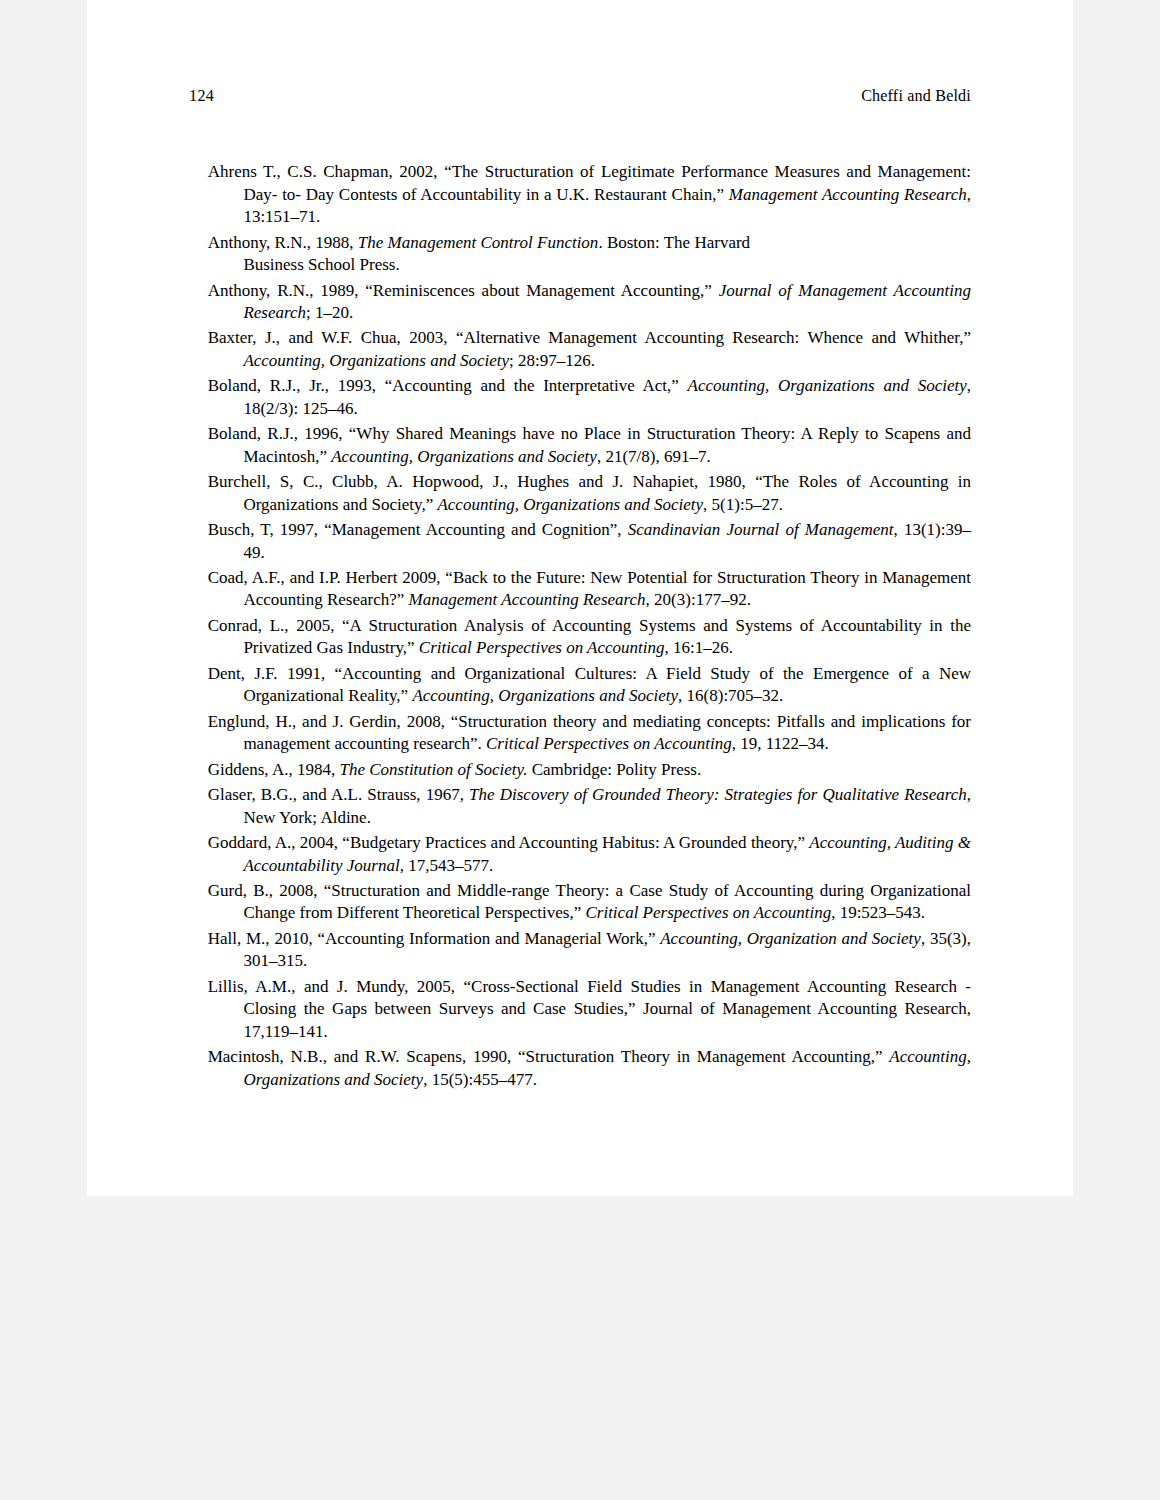124 Cheffi and Beldi
Ahrens T., C.S. Chapman, 2002, “The Structuration of Legitimate Performance Measures and Management: Day- to- Day Contests of Accountability in a U.K. Restaurant Chain,” Management Accounting Research, 13:151–71.
Anthony, R.N., 1988, The Management Control Function. Boston: The Harvard
Business School Press.
Anthony, R.N., 1989, “Reminiscences about Management Accounting,” Journal of Management Accounting Research; 1–20.
Baxter, J., and W.F. Chua, 2003, “Alternative Management Accounting Research: Whence and Whither,” Accounting, Organizations and Society; 28:97–126.
Boland, R.J., Jr., 1993, “Accounting and the Interpretative Act,” Accounting, Organizations and Society, 18(2/3): 125–46.
Boland, R.J., 1996, “Why Shared Meanings have no Place in Structuration Theory: A Reply to Scapens and Macintosh,” Accounting, Organizations and Society, 21(7/8), 691–7.
Burchell, S, C., Clubb, A. Hopwood, J., Hughes and J. Nahapiet, 1980, “The Roles of Accounting in Organizations and Society,” Accounting, Organizations and Society, 5(1):5–27.
Busch, T, 1997, “Management Accounting and Cognition”, Scandinavian Journal of Management, 13(1):39–49.
Coad, A.F., and I.P. Herbert 2009, “Back to the Future: New Potential for Structuration Theory in Management Accounting Research?” Management Accounting Research, 20(3):177–92.
Conrad, L., 2005, “A Structuration Analysis of Accounting Systems and Systems of Accountability in the Privatized Gas Industry,” Critical Perspectives on Accounting, 16:1–26.
Dent, J.F. 1991, “Accounting and Organizational Cultures: A Field Study of the Emergence of a New Organizational Reality,” Accounting, Organizations and Society, 16(8):705–32.
Englund, H., and J. Gerdin, 2008, “Structuration theory and mediating concepts: Pitfalls and implications for management accounting research”. Critical Perspectives on Accounting, 19, 1122–34.
Giddens, A., 1984, The Constitution of Society. Cambridge: Polity Press.
Glaser, B.G., and A.L. Strauss, 1967, The Discovery of Grounded Theory: Strategies for Qualitative Research, New York; Aldine.
Goddard, A., 2004, “Budgetary Practices and Accounting Habitus: A Grounded theory,” Accounting, Auditing & Accountability Journal, 17,543–577.
Gurd, B., 2008, “Structuration and Middle-range Theory: a Case Study of Accounting during Organizational Change from Different Theoretical Perspectives,” Critical Perspectives on Accounting, 19:523–543.
Hall, M., 2010, “Accounting Information and Managerial Work,” Accounting, Organization and Society, 35(3), 301–315.
Lillis, A.M., and J. Mundy, 2005, “Cross-Sectional Field Studies in Management Accounting Research - Closing the Gaps between Surveys and Case Studies,” Journal of Management Accounting Research, 17,119–141.
Macintosh, N.B., and R.W. Scapens, 1990, “Structuration Theory in Management Accounting,” Accounting, Organizations and Society, 15(5):455–477.